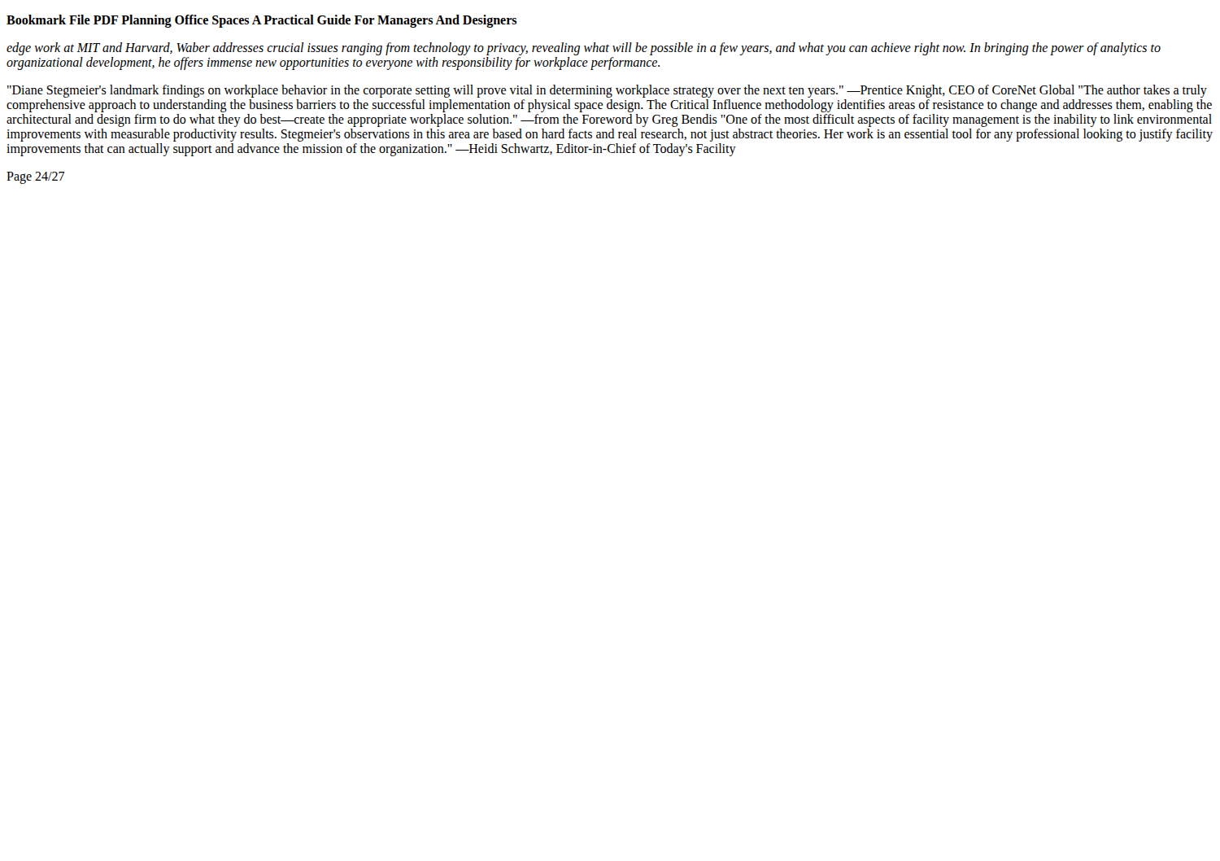Bookmark File PDF Planning Office Spaces A Practical Guide For Managers And Designers
edge work at MIT and Harvard, Waber addresses crucial issues ranging from technology to privacy, revealing what will be possible in a few years, and what you can achieve right now. In bringing the power of analytics to organizational development, he offers immense new opportunities to everyone with responsibility for workplace performance.
"Diane Stegmeier's landmark findings on workplace behavior in the corporate setting will prove vital in determining workplace strategy over the next ten years." —Prentice Knight, CEO of CoreNet Global "The author takes a truly comprehensive approach to understanding the business barriers to the successful implementation of physical space design. The Critical Influence methodology identifies areas of resistance to change and addresses them, enabling the architectural and design firm to do what they do best—create the appropriate workplace solution." —from the Foreword by Greg Bendis "One of the most difficult aspects of facility management is the inability to link environmental improvements with measurable productivity results. Stegmeier's observations in this area are based on hard facts and real research, not just abstract theories. Her work is an essential tool for any professional looking to justify facility improvements that can actually support and advance the mission of the organization." —Heidi Schwartz, Editor-in-Chief of Today's Facility
Page 24/27